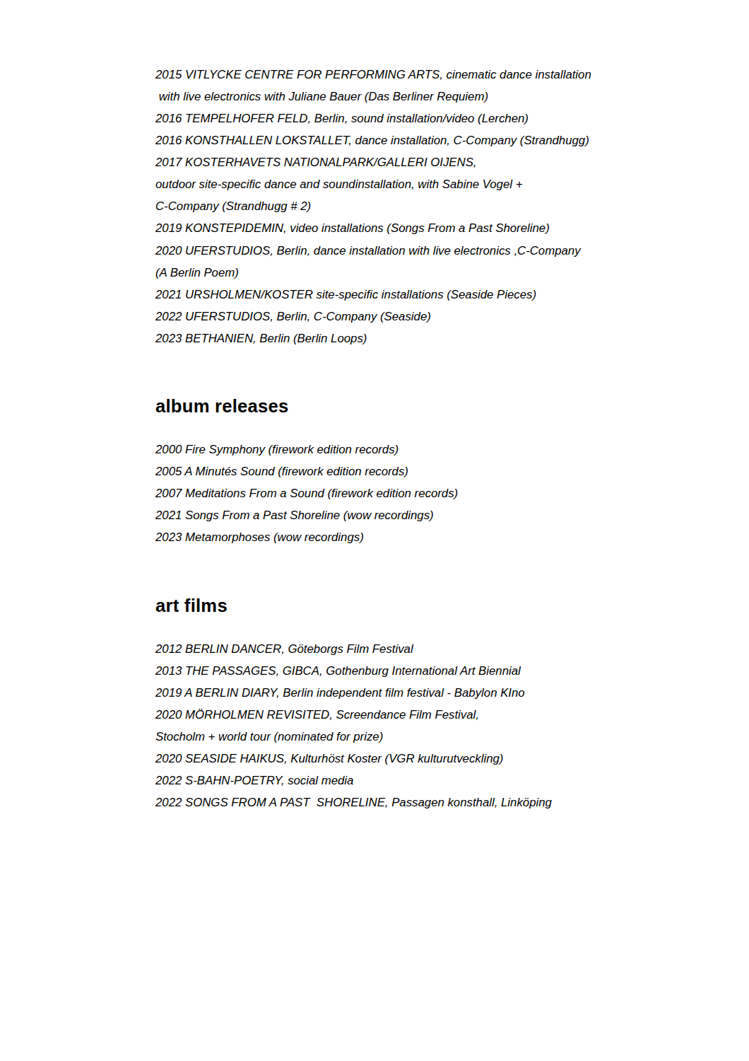2015 VITLYCKE CENTRE FOR PERFORMING ARTS, cinematic dance installation
with live electronics with Juliane Bauer (Das Berliner Requiem)
2016 TEMPELHOFER FELD, Berlin, sound installation/video (Lerchen)
2016 KONSTHALLEN LOKSTALLET, dance installation, C-Company (Strandhugg)
2017 KOSTERHAVETS NATIONALPARK/GALLERI OIJENS,
outdoor site-specific dance and soundinstallation, with Sabine Vogel +
C-Company (Strandhugg # 2)
2019 KONSTEPIDEMIN, video installations (Songs From a Past Shoreline)
2020 UFERSTUDIOS, Berlin, dance installation with live electronics ,C-Company
(A Berlin Poem)
2021 URSHOLMEN/KOSTER site-specific installations (Seaside Pieces)
2022 UFERSTUDIOS, Berlin, C-Company (Seaside)
2023 BETHANIEN, Berlin (Berlin Loops)
album releases
2000 Fire Symphony (firework edition records)
2005 A Minutés Sound (firework edition records)
2007 Meditations From a Sound (firework edition records)
2021 Songs From a Past Shoreline (wow recordings)
2023 Metamorphoses (wow recordings)
art films
2012 BERLIN DANCER, Göteborgs Film Festival
2013 THE PASSAGES, GIBCA, Gothenburg International Art Biennial
2019 A BERLIN DIARY, Berlin independent film festival - Babylon KIno
2020 MÖRHOLMEN REVISITED, Screendance Film Festival,
Stocholm + world tour (nominated for prize)
2020 SEASIDE HAIKUS, Kulturhöst Koster (VGR kulturutveckling)
2022 S-BAHN-POETRY, social media
2022 SONGS FROM A PAST SHORELINE, Passagen konsthall, Linköping